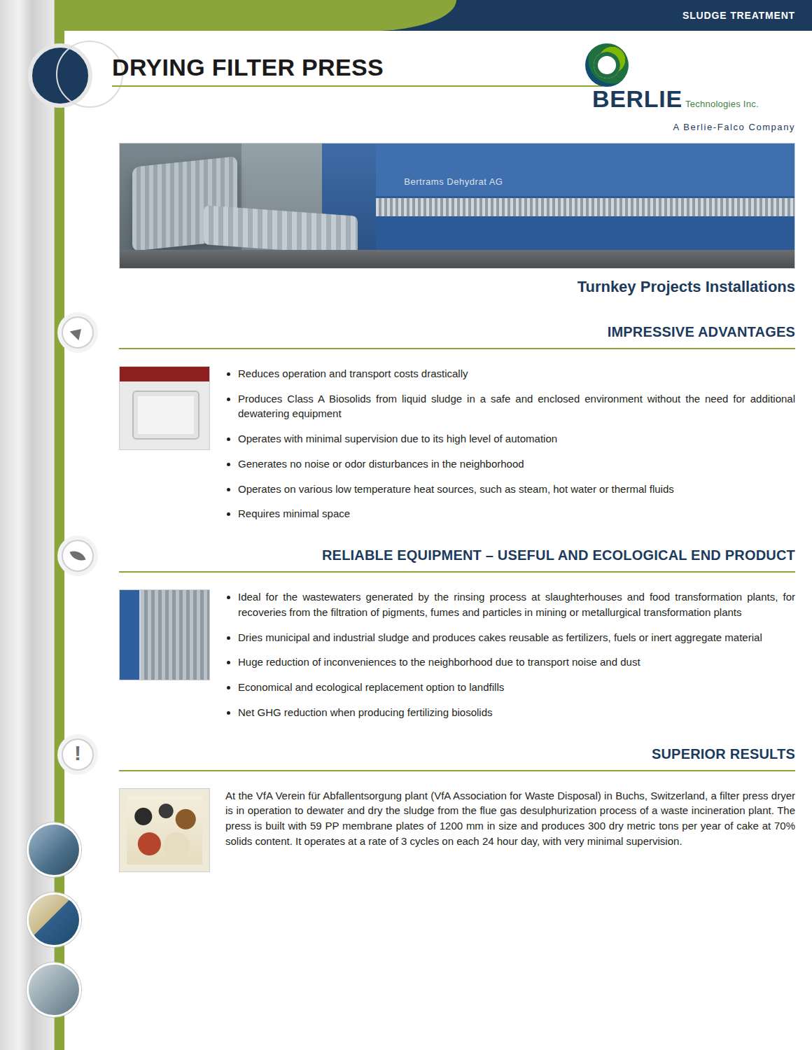SLUDGE TREATMENT
DRYING FILTER PRESS
BERLIE Technologies Inc.
A Berlie-Falco Company
Turnkey Projects Installations
IMPRESSIVE ADVANTAGES
Reduces operation and transport costs drastically
Produces Class A Biosolids from liquid sludge in a safe and enclosed environment without the need for additional dewatering equipment
Operates with minimal supervision due to its high level of automation
Generates no noise or odor disturbances in the neighborhood
Operates on various low temperature heat sources, such as steam, hot water or thermal fluids
Requires minimal space
RELIABLE EQUIPMENT – USEFUL AND ECOLOGICAL END PRODUCT
Ideal for the wastewaters generated by the rinsing process at slaughterhouses and food transformation plants, for recoveries from the filtration of pigments, fumes and particles in mining or metallurgical transformation plants
Dries municipal and industrial sludge and produces cakes reusable as fertilizers, fuels or inert aggregate material
Huge reduction of inconveniences to the neighborhood due to transport noise and dust
Economical and ecological replacement option to landfills
Net GHG reduction when producing fertilizing biosolids
! SUPERIOR RESULTS
At the VfA Verein für Abfallentsorgung plant (VfA Association for Waste Disposal) in Buchs, Switzerland, a filter press dryer is in operation to dewater and dry the sludge from the flue gas desulphurization process of a waste incineration plant. The press is built with 59 PP membrane plates of 1200 mm in size and produces 300 dry metric tons per year of cake at 70% solids content. It operates at a rate of 3 cycles on each 24 hour day, with very minimal supervision.